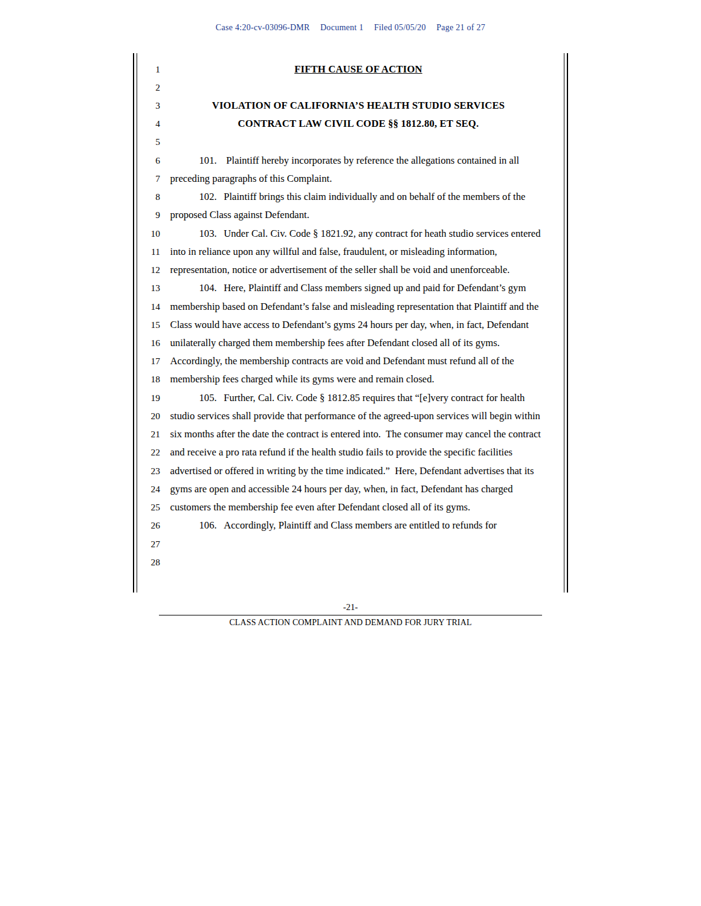Case 4:20-cv-03096-DMR Document 1 Filed 05/05/20 Page 21 of 27
1
2
3
4
5
6
7
8
9
10
11
12
13
14
15
16
17
18
19
20
21
22
23
24
25
26
27
28
FIFTH CAUSE OF ACTION
VIOLATION OF CALIFORNIA’S HEALTH STUDIO SERVICES
CONTRACT LAW CIVIL CODE §§ 1812.80, ET SEQ.
101. Plaintiff hereby incorporates by reference the allegations contained in all preceding paragraphs of this Complaint.
102. Plaintiff brings this claim individually and on behalf of the members of the proposed Class against Defendant.
103. Under Cal. Civ. Code § 1821.92, any contract for heath studio services entered into in reliance upon any willful and false, fraudulent, or misleading information, representation, notice or advertisement of the seller shall be void and unenforceable.
104. Here, Plaintiff and Class members signed up and paid for Defendant’s gym membership based on Defendant’s false and misleading representation that Plaintiff and the Class would have access to Defendant’s gyms 24 hours per day, when, in fact, Defendant unilaterally charged them membership fees after Defendant closed all of its gyms. Accordingly, the membership contracts are void and Defendant must refund all of the membership fees charged while its gyms were and remain closed.
105. Further, Cal. Civ. Code § 1812.85 requires that “[e]very contract for health studio services shall provide that performance of the agreed-upon services will begin within six months after the date the contract is entered into. The consumer may cancel the contract and receive a pro rata refund if the health studio fails to provide the specific facilities advertised or offered in writing by the time indicated.” Here, Defendant advertises that its gyms are open and accessible 24 hours per day, when, in fact, Defendant has charged customers the membership fee even after Defendant closed all of its gyms.
106. Accordingly, Plaintiff and Class members are entitled to refunds for
-21-
CLASS ACTION COMPLAINT AND DEMAND FOR JURY TRIAL